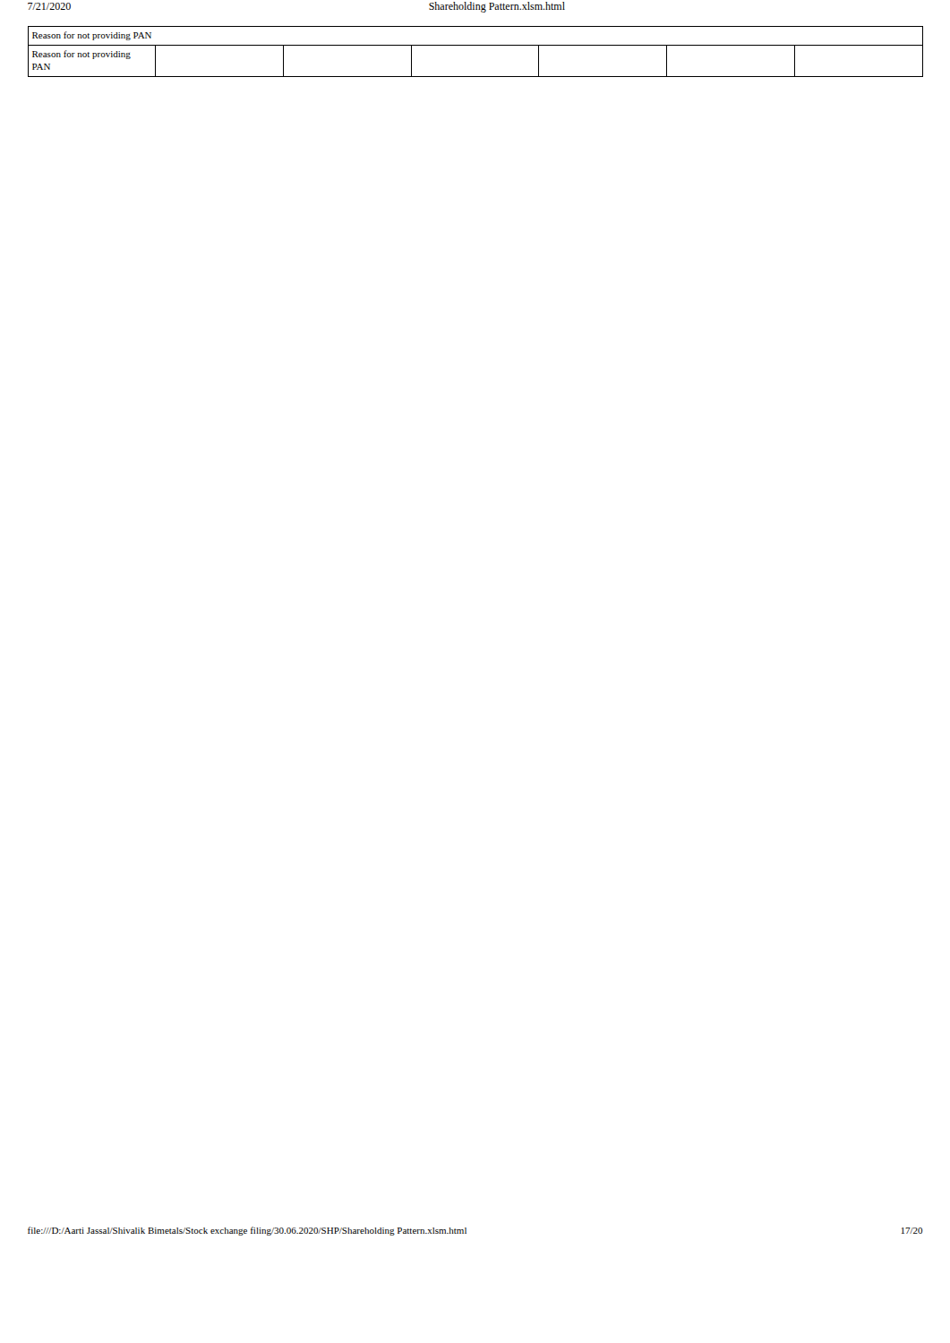7/21/2020
Shareholding Pattern.xlsm.html
| Reason for not providing PAN |
| Reason for not providing PAN | | | | | | |
file:///D:/Aarti Jassal/Shivalik Bimetals/Stock exchange filing/30.06.2020/SHP/Shareholding Pattern.xlsm.html
17/20